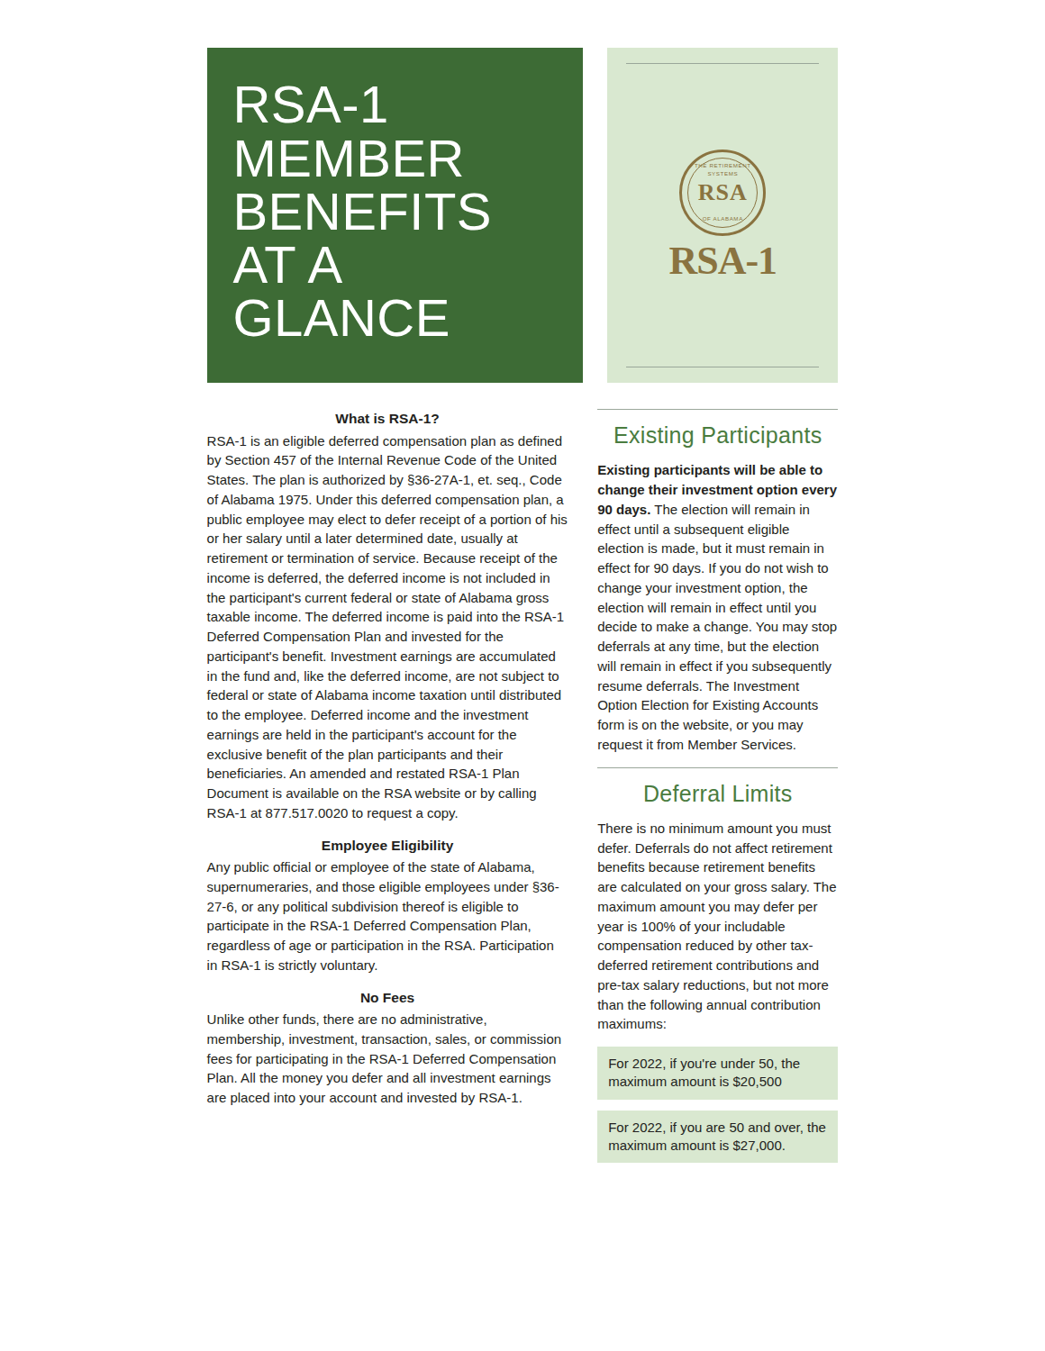RSA-1 Member Benefits at a Glance
The Retirement Systems RSA of Alabama
RSA-1
What is RSA-1?
RSA-1 is an eligible deferred compensation plan as defined by Section 457 of the Internal Revenue Code of the United States. The plan is authorized by §36-27A-1, et. seq., Code of Alabama 1975. Under this deferred compensation plan, a public employee may elect to defer receipt of a portion of his or her salary until a later determined date, usually at retirement or termination of service. Because receipt of the income is deferred, the deferred income is not included in the participant's current federal or state of Alabama gross taxable income. The deferred income is paid into the RSA-1 Deferred Compensation Plan and invested for the participant's benefit. Investment earnings are accumulated in the fund and, like the deferred income, are not subject to federal or state of Alabama income taxation until distributed to the employee. Deferred income and the investment earnings are held in the participant's account for the exclusive benefit of the plan participants and their beneficiaries. An amended and restated RSA-1 Plan Document is available on the RSA website or by calling RSA-1 at 877.517.0020 to request a copy.
Employee Eligibility
Any public official or employee of the state of Alabama, supernumeraries, and those eligible employees under §36-27-6, or any political subdivision thereof is eligible to participate in the RSA-1 Deferred Compensation Plan, regardless of age or participation in the RSA. Participation in RSA-1 is strictly voluntary.
No Fees
Unlike other funds, there are no administrative, membership, investment, transaction, sales, or commission fees for participating in the RSA-1 Deferred Compensation Plan. All the money you defer and all investment earnings are placed into your account and invested by RSA-1.
Existing Participants
Existing participants will be able to change their investment option every 90 days. The election will remain in effect until a subsequent eligible election is made, but it must remain in effect for 90 days. If you do not wish to change your investment option, the election will remain in effect until you decide to make a change. You may stop deferrals at any time, but the election will remain in effect if you subsequently resume deferrals. The Investment Option Election for Existing Accounts form is on the website, or you may request it from Member Services.
Deferral Limits
There is no minimum amount you must defer. Deferrals do not affect retirement benefits because retirement benefits are calculated on your gross salary. The maximum amount you may defer per year is 100% of your includable compensation reduced by other tax-deferred retirement contributions and pre-tax salary reductions, but not more than the following annual contribution maximums:
For 2022, if you're under 50, the maximum amount is $20,500
For 2022, if you are 50 and over, the maximum amount is $27,000.